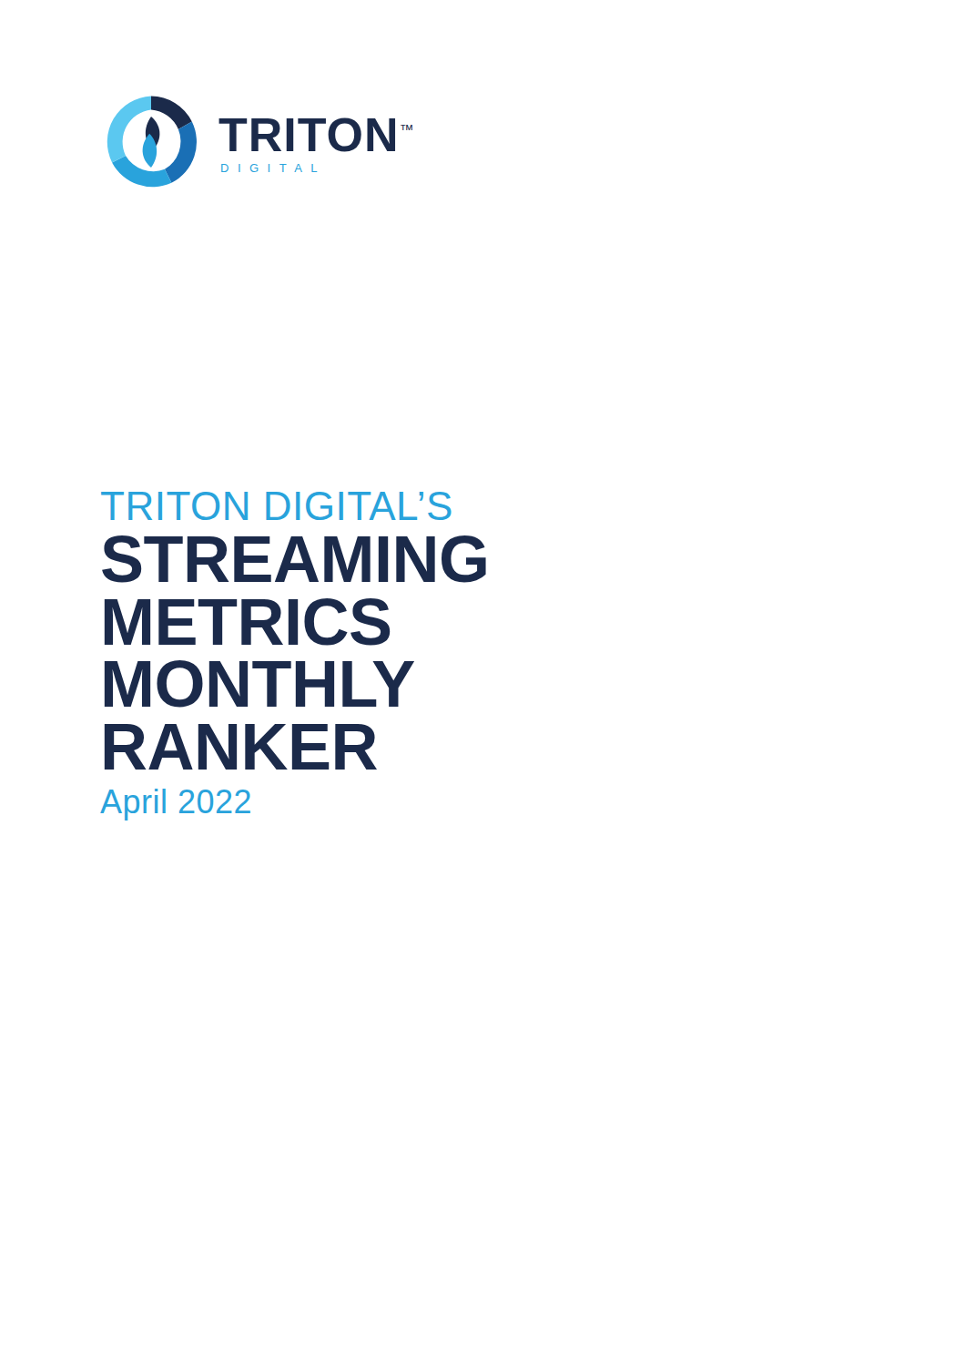Triton Digital logo
TRITON™
DIGITAL
TRITON DIGITAL’S STREAMING METRICS MONTHLY RANKER
April 2022